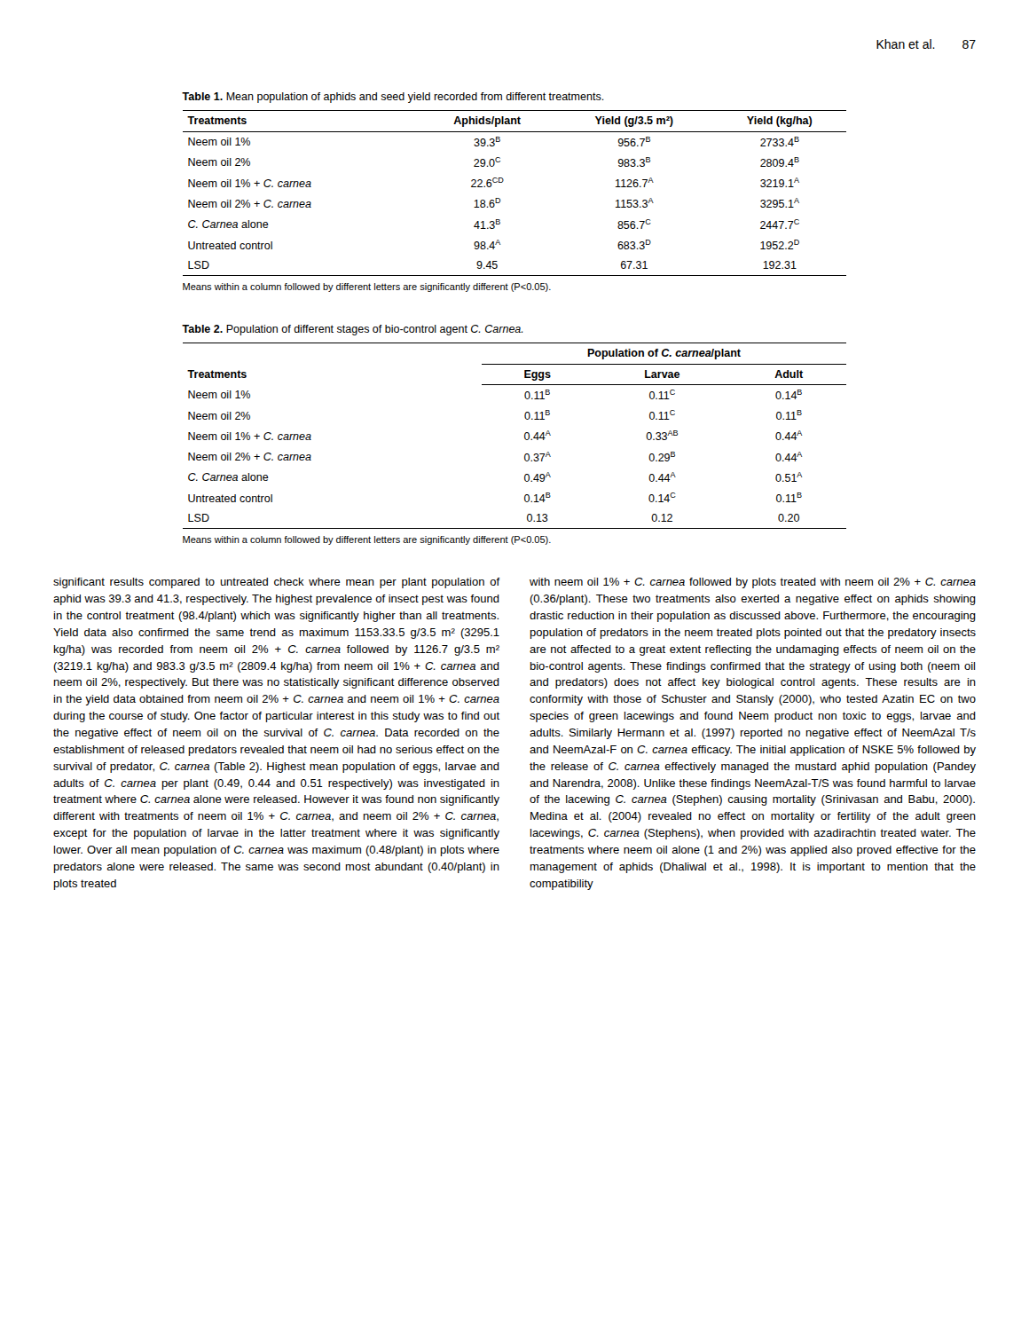Khan et al. 87
Table 1. Mean population of aphids and seed yield recorded from different treatments.
| Treatments | Aphids/plant | Yield (g/3.5 m²) | Yield (kg/ha) |
| --- | --- | --- | --- |
| Neem oil 1% | 39.3 B | 956.7 B | 2733.4 B |
| Neem oil 2% | 29.0 C | 983.3 B | 2809.4 B |
| Neem oil 1% + C. carnea | 22.6 CD | 1126.7 A | 3219.1 A |
| Neem oil 2% + C. carnea | 18.6 D | 1153.3 A | 3295.1 A |
| C. Carnea alone | 41.3 B | 856.7 C | 2447.7 C |
| Untreated control | 98.4 A | 683.3 D | 1952.2 D |
| LSD | 9.45 | 67.31 | 192.31 |
Means within a column followed by different letters are significantly different (P<0.05).
Table 2. Population of different stages of bio-control agent C. Carnea.
| Treatments | Population of C. carnea /plant |
| --- | --- |
| Eggs | Larvae | Adult |
| Neem oil 1% | 0.11 B | 0.11 C | 0.14 B |
| Neem oil 2% | 0.11 B | 0.11 C | 0.11 B |
| Neem oil 1% + C. carnea | 0.44 A | 0.33 AB | 0.44 A |
| Neem oil 2% + C. carnea | 0.37 A | 0.29 B | 0.44 A |
| C. Carnea alone | 0.49 A | 0.44 A | 0.51 A |
| Untreated control | 0.14 B | 0.14 C | 0.11 B |
| LSD | 0.13 | 0.12 | 0.20 |
Means within a column followed by different letters are significantly different (P<0.05).
significant results compared to untreated check where mean per plant population of aphid was 39.3 and 41.3, respectively. The highest prevalence of insect pest was found in the control treatment (98.4/plant) which was significantly higher than all treatments. Yield data also confirmed the same trend as maximum 1153.33.5 g/3.5 m² (3295.1 kg/ha) was recorded from neem oil 2% + C. carnea followed by 1126.7 g/3.5 m² (3219.1 kg/ha) and 983.3 g/3.5 m² (2809.4 kg/ha) from neem oil 1% + C. carnea and neem oil 2%, respectively. But there was no statistically significant difference observed in the yield data obtained from neem oil 2% + C. carnea and neem oil 1% + C. carnea during the course of study. One factor of particular interest in this study was to find out the negative effect of neem oil on the survival of C. carnea. Data recorded on the establishment of released predators revealed that neem oil had no serious effect on the survival of predator, C. carnea (Table 2). Highest mean population of eggs, larvae and adults of C. carnea per plant (0.49, 0.44 and 0.51 respectively) was investigated in treatment where C. carnea alone were released. However it was found non significantly different with treatments of neem oil 1% + C. carnea, and neem oil 2% + C. carnea, except for the population of larvae in the latter treatment where it was significantly lower. Over all mean population of C. carnea was maximum (0.48/plant) in plots where predators alone were released. The same was second most abundant (0.40/plant) in plots treated
with neem oil 1% + C. carnea followed by plots treated with neem oil 2% + C. carnea (0.36/plant). These two treatments also exerted a negative effect on aphids showing drastic reduction in their population as discussed above. Furthermore, the encouraging population of predators in the neem treated plots pointed out that the predatory insects are not affected to a great extent reflecting the undamaging effects of neem oil on the bio-control agents. These findings confirmed that the strategy of using both (neem oil and predators) does not affect key biological control agents. These results are in conformity with those of Schuster and Stansly (2000), who tested Azatin EC on two species of green lacewings and found Neem product non toxic to eggs, larvae and adults. Similarly Hermann et al. (1997) reported no negative effect of NeemAzal T/s and NeemAzal-F on C. carnea efficacy. The initial application of NSKE 5% followed by the release of C. carnea effectively managed the mustard aphid population (Pandey and Narendra, 2008). Unlike these findings NeemAzal-T/S was found harmful to larvae of the lacewing C. carnea (Stephen) causing mortality (Srinivasan and Babu, 2000). Medina et al. (2004) revealed no effect on mortality or fertility of the adult green lacewings, C. carnea (Stephens), when provided with azadirachtin treated water. The treatments where neem oil alone (1 and 2%) was applied also proved effective for the management of aphids (Dhaliwal et al., 1998). It is important to mention that the compatibility